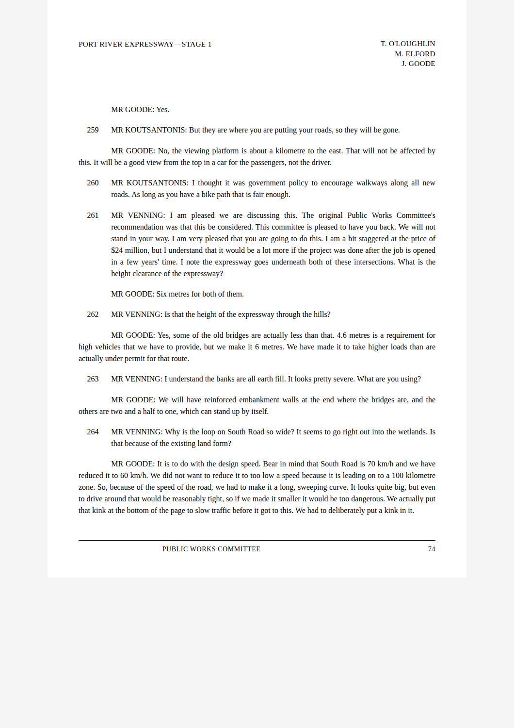PORT RIVER EXPRESSWAY—STAGE 1
T. O'LOUGHLIN
M. ELFORD
J. GOODE
MR GOODE: Yes.
259 MR KOUTSANTONIS: But they are where you are putting your roads, so they will be gone.
MR GOODE: No, the viewing platform is about a kilometre to the east. That will not be affected by this. It will be a good view from the top in a car for the passengers, not the driver.
260 MR KOUTSANTONIS: I thought it was government policy to encourage walkways along all new roads. As long as you have a bike path that is fair enough.
261 MR VENNING: I am pleased we are discussing this. The original Public Works Committee's recommendation was that this be considered. This committee is pleased to have you back. We will not stand in your way. I am very pleased that you are going to do this. I am a bit staggered at the price of $24 million, but I understand that it would be a lot more if the project was done after the job is opened in a few years' time. I note the expressway goes underneath both of these intersections. What is the height clearance of the expressway?
MR GOODE: Six metres for both of them.
262 MR VENNING: Is that the height of the expressway through the hills?
MR GOODE: Yes, some of the old bridges are actually less than that. 4.6 metres is a requirement for high vehicles that we have to provide, but we make it 6 metres. We have made it to take higher loads than are actually under permit for that route.
263 MR VENNING: I understand the banks are all earth fill. It looks pretty severe. What are you using?
MR GOODE: We will have reinforced embankment walls at the end where the bridges are, and the others are two and a half to one, which can stand up by itself.
264 MR VENNING: Why is the loop on South Road so wide? It seems to go right out into the wetlands. Is that because of the existing land form?
MR GOODE: It is to do with the design speed. Bear in mind that South Road is 70 km/h and we have reduced it to 60 km/h. We did not want to reduce it to too low a speed because it is leading on to a 100 kilometre zone. So, because of the speed of the road, we had to make it a long, sweeping curve. It looks quite big, but even to drive around that would be reasonably tight, so if we made it smaller it would be too dangerous. We actually put that kink at the bottom of the page to slow traffic before it got to this. We had to deliberately put a kink in it.
PUBLIC WORKS COMMITTEE
74